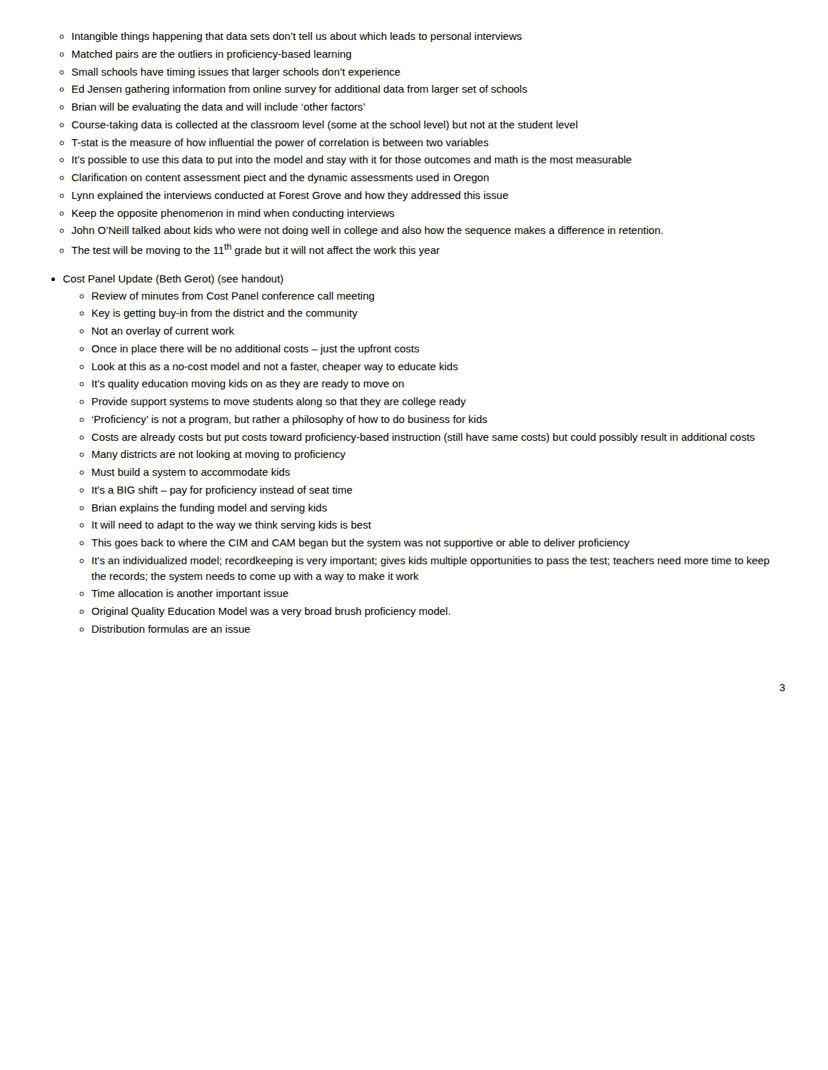Intangible things happening that data sets don’t tell us about which leads to personal interviews
Matched pairs are the outliers in proficiency-based learning
Small schools have timing issues that larger schools don’t experience
Ed Jensen gathering information from online survey for additional data from larger set of schools
Brian will be evaluating the data and will include ‘other factors’
Course-taking data is collected at the classroom level (some at the school level) but not at the student level
T-stat is the measure of how influential the power of correlation is between two variables
It’s possible to use this data to put into the model and stay with it for those outcomes and math is the most measurable
Clarification on content assessment piect and the dynamic assessments used in Oregon
Lynn explained the interviews conducted at Forest Grove and how they addressed this issue
Keep the opposite phenomenon in mind when conducting interviews
John O’Neill talked about kids who were not doing well in college and also how the sequence makes a difference in retention.
The test will be moving to the 11th grade but it will not affect the work this year
Cost Panel Update (Beth Gerot) (see handout)
Review of minutes from Cost Panel conference call meeting
Key is getting buy-in from the district and the community
Not an overlay of current work
Once in place there will be no additional costs – just the upfront costs
Look at this as a no-cost model and not a faster, cheaper way to educate kids
It’s quality education moving kids on as they are ready to move on
Provide support systems to move students along so that they are college ready
‘Proficiency’ is not a program, but rather a philosophy of how to do business for kids
Costs are already costs but put costs toward proficiency-based instruction (still have same costs) but could possibly result in additional costs
Many districts are not looking at moving to proficiency
Must build a system to accommodate kids
It’s a BIG shift – pay for proficiency instead of seat time
Brian explains the funding model and serving kids
It will need to adapt to the way we think serving kids is best
This goes back to where the CIM and CAM began but the system was not supportive or able to deliver proficiency
It’s an individualized model; recordkeeping is very important; gives kids multiple opportunities to pass the test; teachers need more time to keep the records; the system needs to come up with a way to make it work
Time allocation is another important issue
Original Quality Education Model was a very broad brush proficiency model.
Distribution formulas are an issue
3